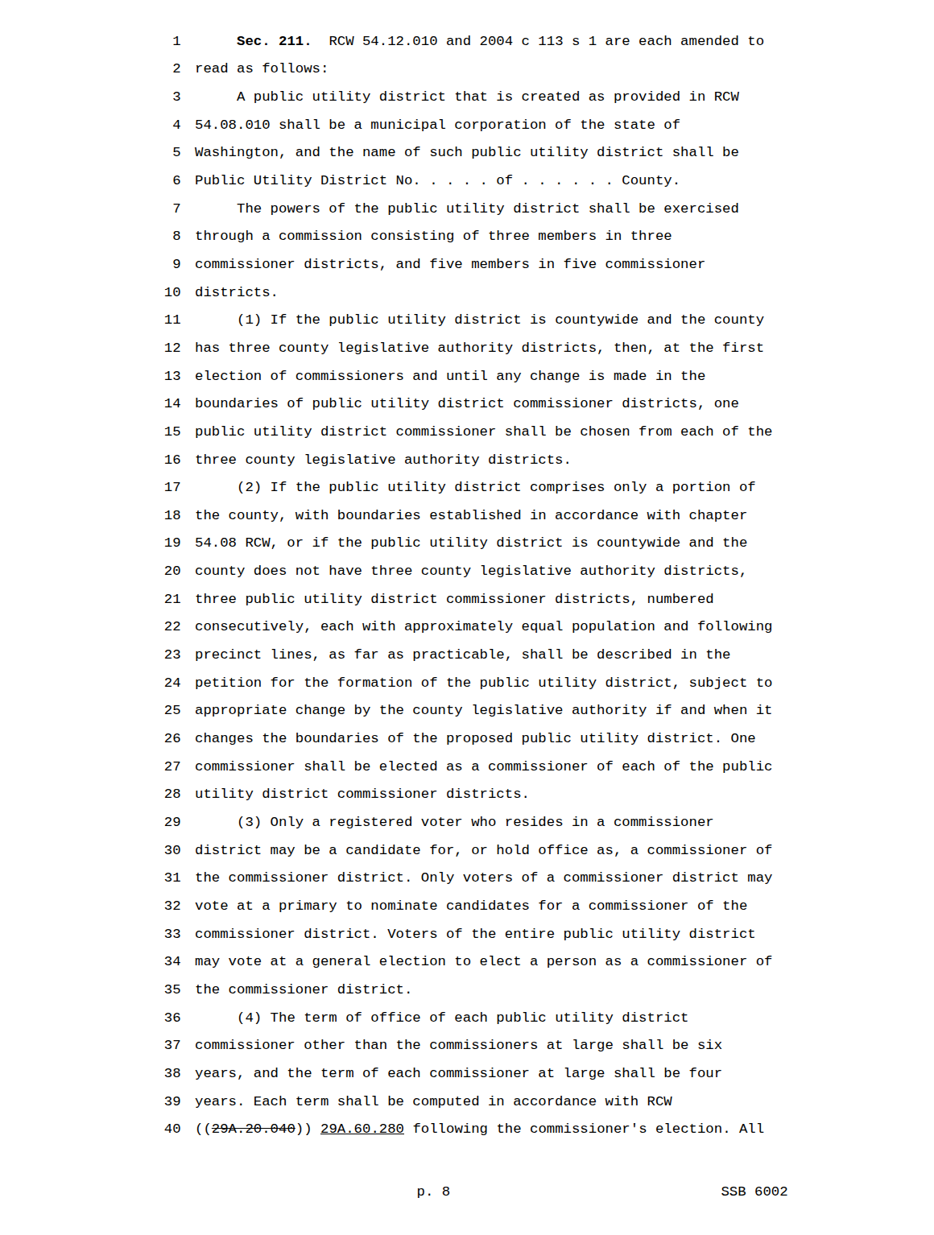Sec. 211. RCW 54.12.010 and 2004 c 113 s 1 are each amended to
read as follows:
A public utility district that is created as provided in RCW
54.08.010 shall be a municipal corporation of the state of
Washington, and the name of such public utility district shall be
Public Utility District No. . . . . of . . . . . . County.
The powers of the public utility district shall be exercised
through a commission consisting of three members in three
commissioner districts, and five members in five commissioner
districts.
(1) If the public utility district is countywide and the county
has three county legislative authority districts, then, at the first
election of commissioners and until any change is made in the
boundaries of public utility district commissioner districts, one
public utility district commissioner shall be chosen from each of the
three county legislative authority districts.
(2) If the public utility district comprises only a portion of
the county, with boundaries established in accordance with chapter
54.08 RCW, or if the public utility district is countywide and the
county does not have three county legislative authority districts,
three public utility district commissioner districts, numbered
consecutively, each with approximately equal population and following
precinct lines, as far as practicable, shall be described in the
petition for the formation of the public utility district, subject to
appropriate change by the county legislative authority if and when it
changes the boundaries of the proposed public utility district. One
commissioner shall be elected as a commissioner of each of the public
utility district commissioner districts.
(3) Only a registered voter who resides in a commissioner
district may be a candidate for, or hold office as, a commissioner of
the commissioner district. Only voters of a commissioner district may
vote at a primary to nominate candidates for a commissioner of the
commissioner district. Voters of the entire public utility district
may vote at a general election to elect a person as a commissioner of
the commissioner district.
(4) The term of office of each public utility district
commissioner other than the commissioners at large shall be six
years, and the term of each commissioner at large shall be four
years. Each term shall be computed in accordance with RCW
((29A.20.040)) 29A.60.280 following the commissioner's election. All
p. 8
SSB 6002